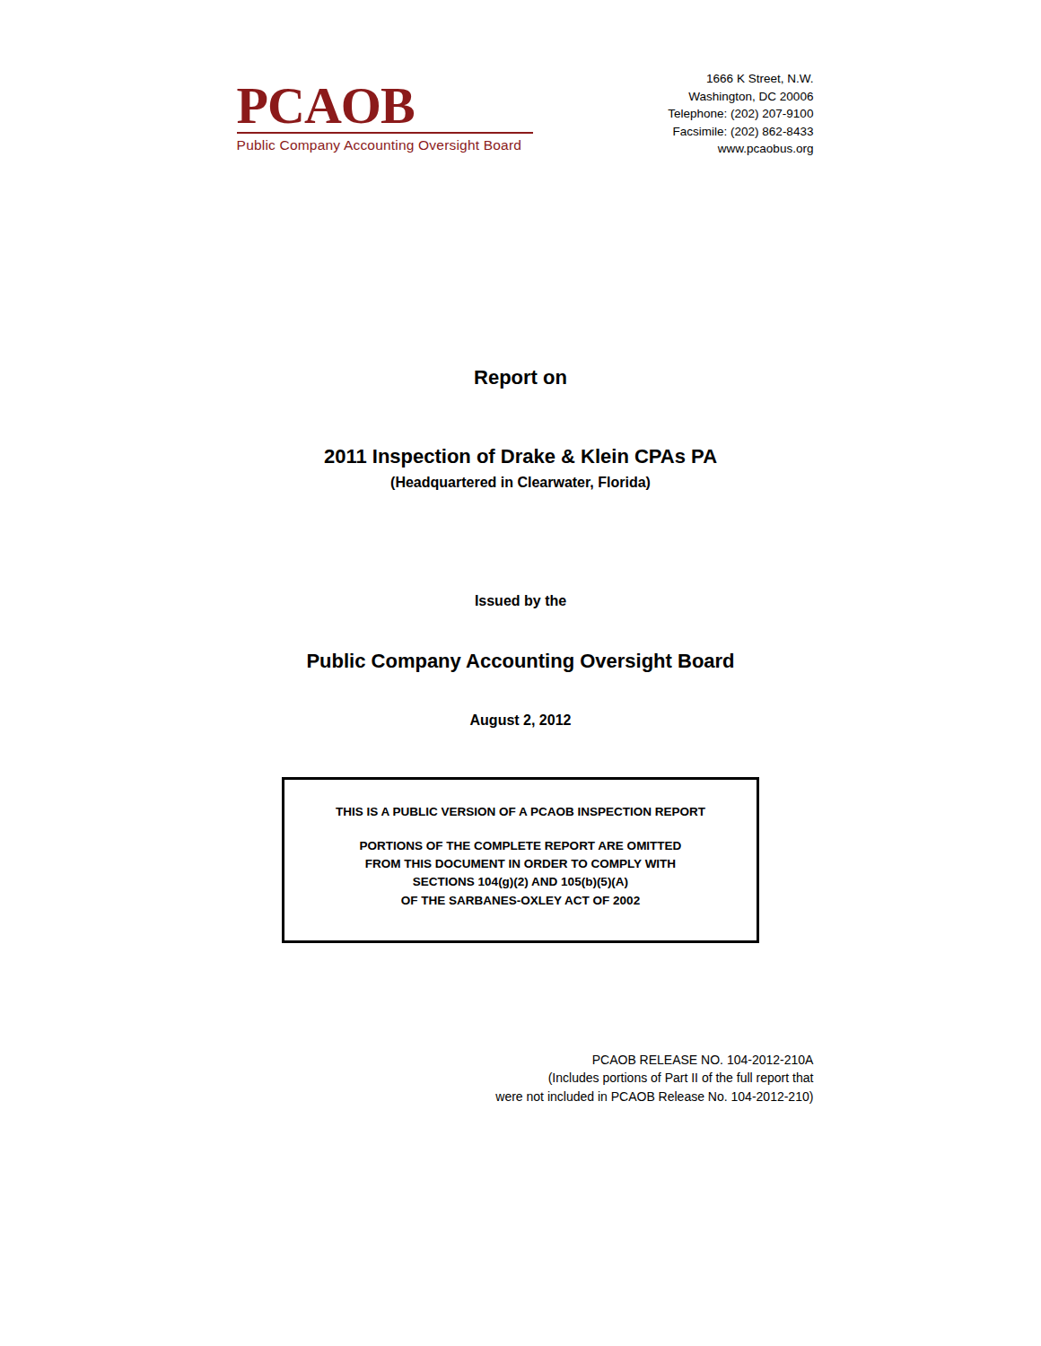PCAOB
Public Company Accounting Oversight Board
1666 K Street, N.W.
Washington, DC 20006
Telephone: (202) 207-9100
Facsimile: (202) 862-8433
www.pcaobus.org
Report on
2011 Inspection of Drake & Klein CPAs PA
(Headquartered in Clearwater, Florida)
Issued by the
Public Company Accounting Oversight Board
August 2, 2012
THIS IS A PUBLIC VERSION OF A PCAOB INSPECTION REPORT
PORTIONS OF THE COMPLETE REPORT ARE OMITTED
FROM THIS DOCUMENT IN ORDER TO COMPLY WITH
SECTIONS 104(g)(2) AND 105(b)(5)(A)
OF THE SARBANES-OXLEY ACT OF 2002
PCAOB RELEASE NO. 104-2012-210A
(Includes portions of Part II of the full report that
were not included in PCAOB Release No. 104-2012-210)